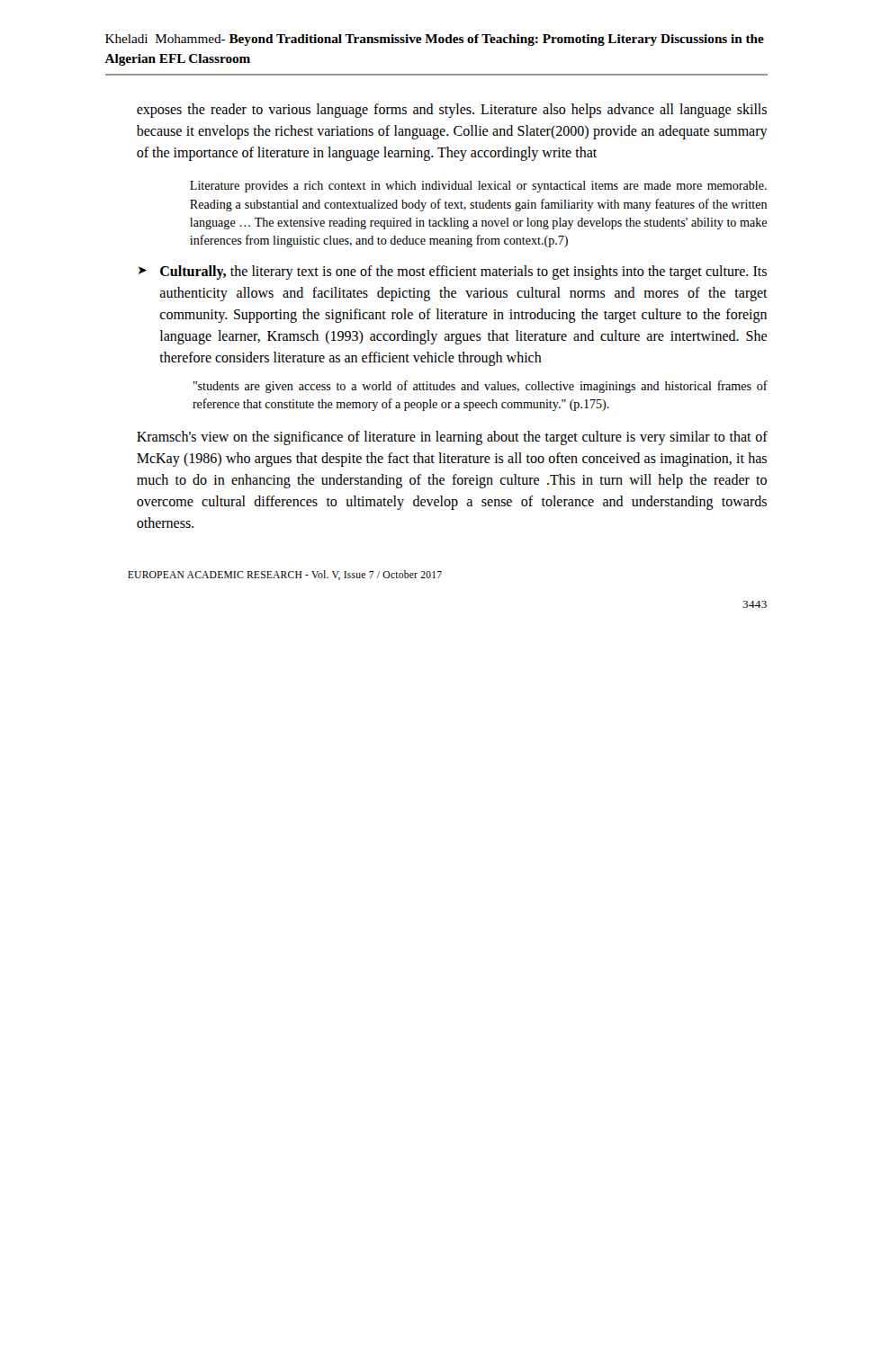Kheladi Mohammed- Beyond Traditional Transmissive Modes of Teaching: Promoting Literary Discussions in the Algerian EFL Classroom
exposes the reader to various language forms and styles. Literature also helps advance all language skills because it envelops the richest variations of language. Collie and Slater(2000) provide an adequate summary of the importance of literature in language learning. They accordingly write that
Literature provides a rich context in which individual lexical or syntactical items are made more memorable. Reading a substantial and contextualized body of text, students gain familiarity with many features of the written language … The extensive reading required in tackling a novel or long play develops the students' ability to make inferences from linguistic clues, and to deduce meaning from context.(p.7)
Culturally, the literary text is one of the most efficient materials to get insights into the target culture. Its authenticity allows and facilitates depicting the various cultural norms and mores of the target community. Supporting the significant role of literature in introducing the target culture to the foreign language learner, Kramsch (1993) accordingly argues that literature and culture are intertwined. She therefore considers literature as an efficient vehicle through which
"students are given access to a world of attitudes and values, collective imaginings and historical frames of reference that constitute the memory of a people or a speech community." (p.175).
Kramsch's view on the significance of literature in learning about the target culture is very similar to that of McKay (1986) who argues that despite the fact that literature is all too often conceived as imagination, it has much to do in enhancing the understanding of the foreign culture .This in turn will help the reader to overcome cultural differences to ultimately develop a sense of tolerance and understanding towards otherness.
EUROPEAN ACADEMIC RESEARCH - Vol. V, Issue 7 / October 2017
3443